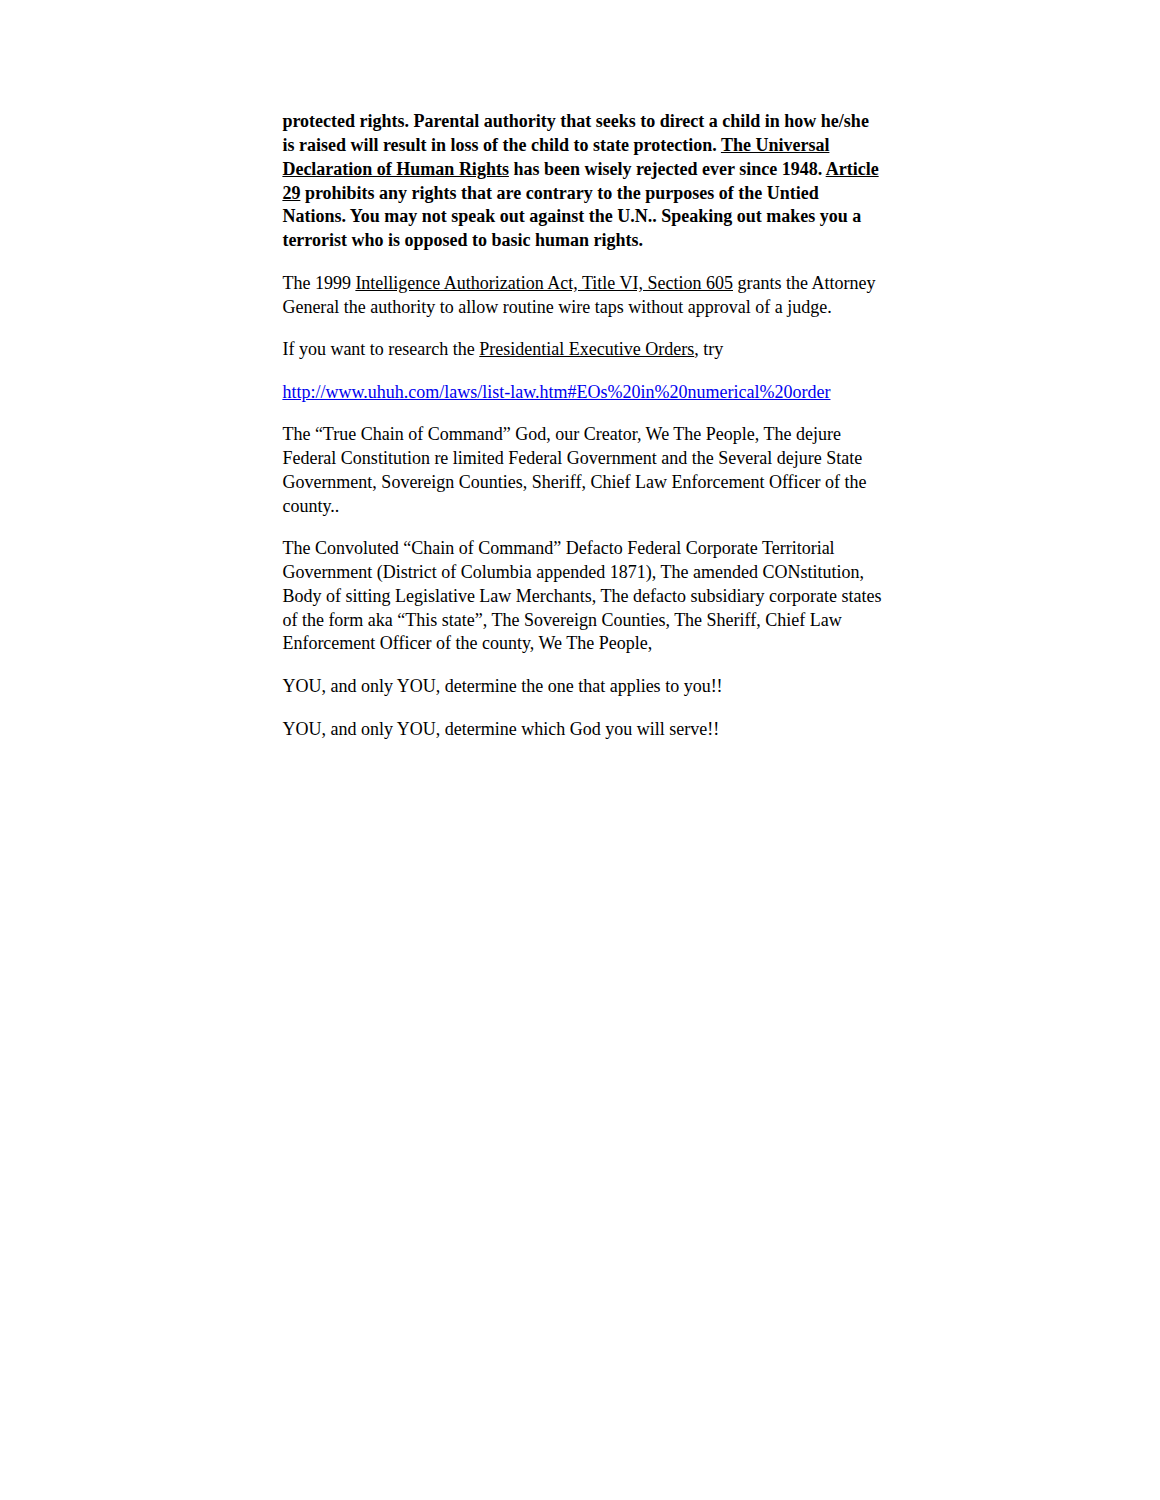protected rights. Parental authority that seeks to direct a child in how he/she is raised will result in loss of the child to state protection. The Universal Declaration of Human Rights has been wisely rejected ever since 1948. Article 29 prohibits any rights that are contrary to the purposes of the Untied Nations. You may not speak out against the U.N.. Speaking out makes you a terrorist who is opposed to basic human rights.
The 1999 Intelligence Authorization Act, Title VI, Section 605 grants the Attorney General the authority to allow routine wire taps without approval of a judge.
If you want to research the Presidential Executive Orders, try
http://www.uhuh.com/laws/list-law.htm#EOs%20in%20numerical%20order
The “True Chain of Command” God, our Creator, We The People, The dejure Federal Constitution re limited Federal Government and the Several dejure State Government, Sovereign Counties, Sheriff, Chief Law Enforcement Officer of the county..
The Convoluted “Chain of Command” Defacto Federal Corporate Territorial Government (District of Columbia appended 1871), The amended CONstitution, Body of sitting Legislative Law Merchants, The defacto subsidiary corporate states of the form aka “This state”, The Sovereign Counties, The Sheriff, Chief Law Enforcement Officer of the county, We The People,
YOU, and only YOU, determine the one that applies to you!!
YOU, and only YOU, determine which God you will serve!!